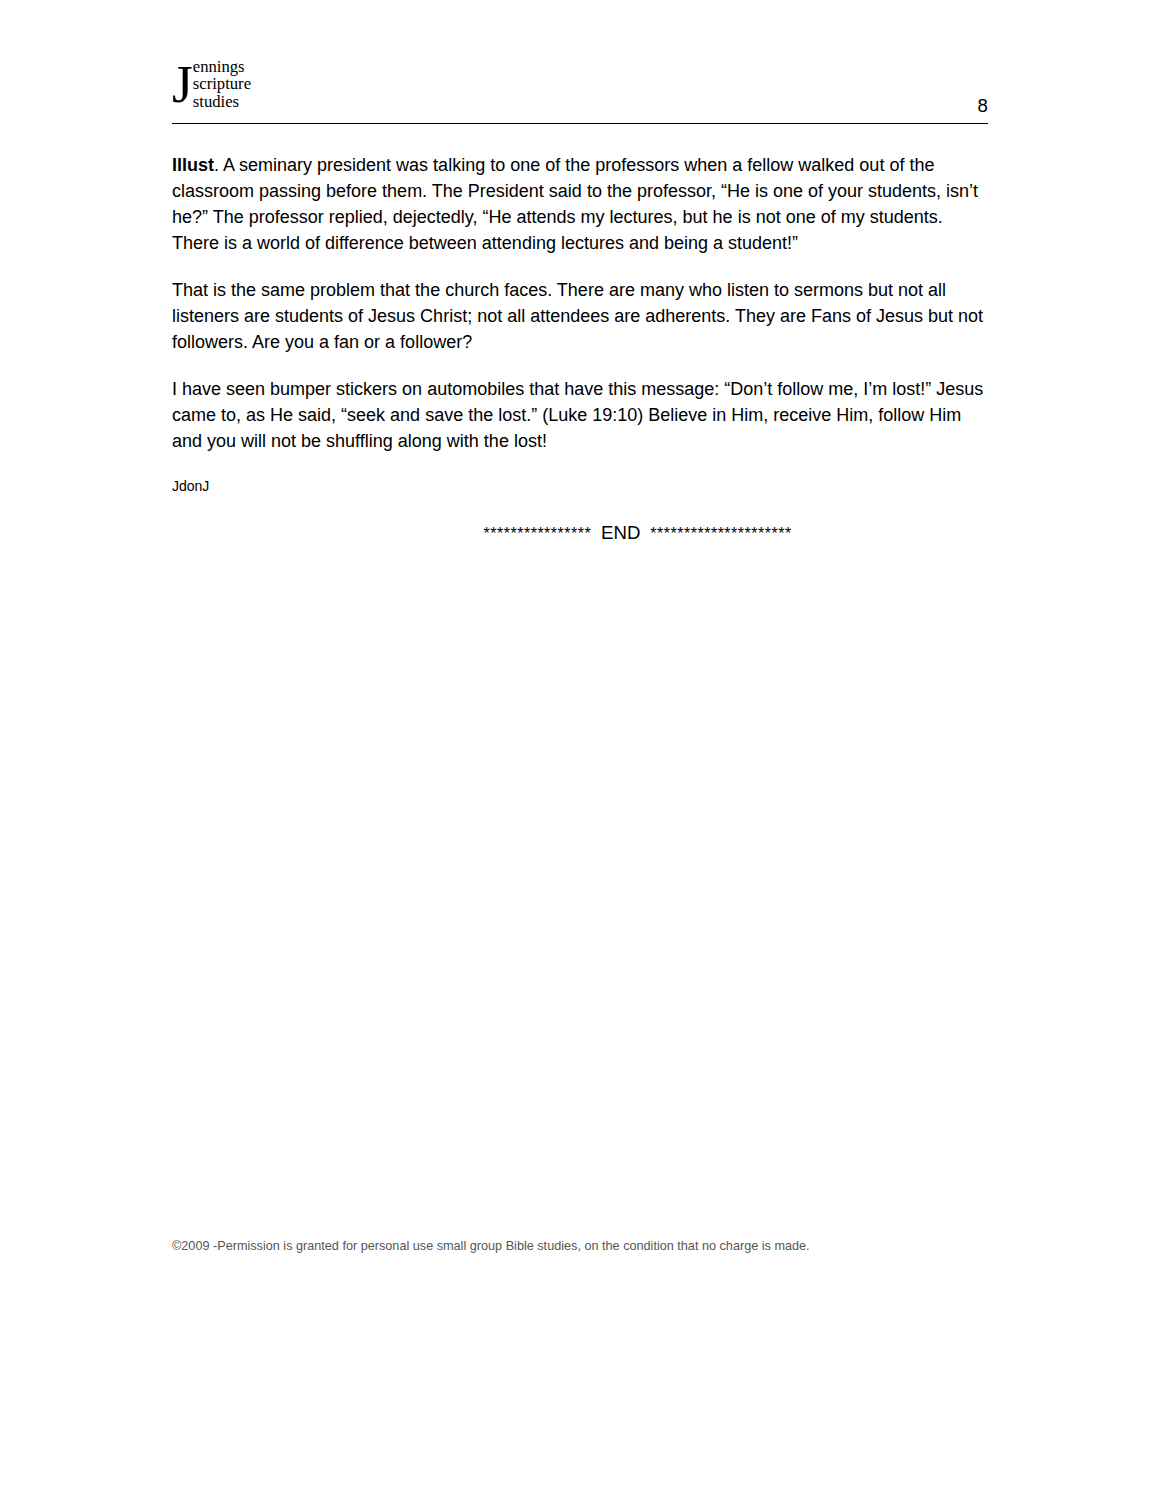| J | ennings |
| scripture |
| studies |
8
Illust. A seminary president was talking to one of the professors when a fellow walked out of the classroom passing before them. The President said to the professor, “He is one of your students, isn’t he?” The professor replied, dejectedly, “He attends my lectures, but he is not one of my students. There is a world of difference between attending lectures and being a student!”
That is the same problem that the church faces. There are many who listen to sermons but not all listeners are students of Jesus Christ; not all attendees are adherents. They are Fans of Jesus but not followers. Are you a fan or a follower?
I have seen bumper stickers on automobiles that have this message: “Don’t follow me, I’m lost!” Jesus came to, as He said, “seek and save the lost.” (Luke 19:10) Believe in Him, receive Him, follow Him and you will not be shuffling along with the lost!
JdonJ
**************** END *********************
©2009 -Permission is granted for personal use small group Bible studies, on the condition that no charge is made.